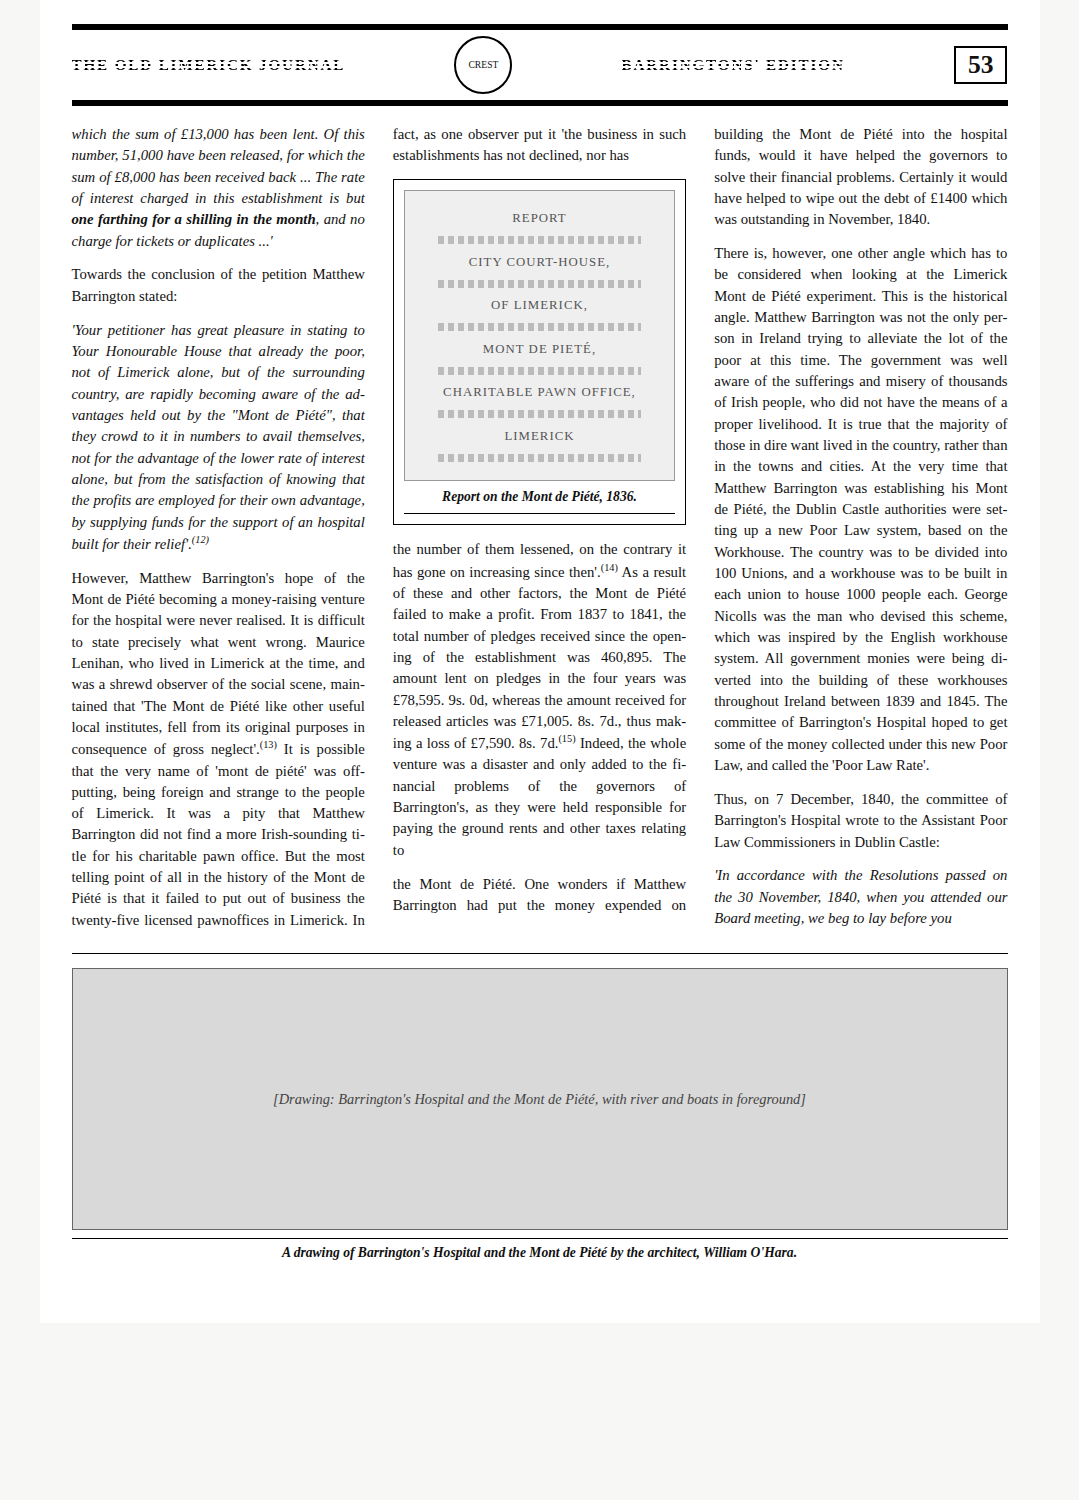The Old Limerick Journal CREST Barringtons' Edition 53
which the sum of £13,000 has been lent. Of this number, 51,000 have been released, for which the sum of £8,000 has been received back ... The rate of interest charged in this establishment is but one farthing for a shilling in the month, and no charge for tickets or duplicates ...'
Towards the conclusion of the petition Matthew Barrington stated:
'Your petitioner has great pleasure in stating to Your Honourable House that already the poor, not of Limerick alone, but of the surrounding country, are rapidly becoming aware of the advantages held out by the "Mont de Piété", that they crowd to it in numbers to avail themselves, not for the advantage of the lower rate of interest alone, but from the satisfaction of knowing that the profits are employed for their own advantage, by supplying funds for the support of an hospital built for their relief'.(12)
However, Matthew Barrington's hope of the Mont de Piété becoming a money-raising venture for the hospital were never realised. It is difficult to state precisely what went wrong. Maurice Lenihan, who lived in Limerick at the time, and was a shrewd observer of the social scene, maintained that 'The Mont de Piété like other useful local institutes, fell from its original purposes in consequence of gross neglect'.(13) It is possible that the very name of 'mont de piété' was off-putting, being foreign and strange to the people of Limerick. It was a pity that Matthew Barrington did not find a more Irish-sounding title for his charitable pawn office. But the most telling point of all in the history of the Mont de Piété is that it failed to put out of business the twenty-five licensed pawnoffices in Limerick. In fact, as one observer put it 'the business in such establishments has not declined, nor has
REPORT CITY COURT-HOUSE, OF LIMERICK, MONT DE PIETÉ, CHARITABLE PAWN OFFICE, LIMERICK
Report on the Mont de Piété, 1836.
the number of them lessened, on the contrary it has gone on increasing since then'.(14) As a result of these and other factors, the Mont de Piété failed to make a profit. From 1837 to 1841, the total number of pledges received since the opening of the establishment was 460,895. The amount lent on pledges in the four years was £78,595. 9s. 0d, whereas the amount received for released articles was £71,005. 8s. 7d., thus making a loss of £7,590. 8s. 7d.(15) Indeed, the whole venture was a disaster and only added to the financial problems of the governors of Barrington's, as they were held responsible for paying the ground rents and other taxes relating to
the Mont de Piété. One wonders if Matthew Barrington had put the money expended on building the Mont de Piété into the hospital funds, would it have helped the governors to solve their financial problems. Certainly it would have helped to wipe out the debt of £1400 which was outstanding in November, 1840.
There is, however, one other angle which has to be considered when looking at the Limerick Mont de Piété experiment. This is the historical angle. Matthew Barrington was not the only person in Ireland trying to alleviate the lot of the poor at this time. The government was well aware of the sufferings and misery of thousands of Irish people, who did not have the means of a proper livelihood. It is true that the majority of those in dire want lived in the country, rather than in the towns and cities. At the very time that Matthew Barrington was establishing his Mont de Piété, the Dublin Castle authorities were setting up a new Poor Law system, based on the Workhouse. The country was to be divided into 100 Unions, and a workhouse was to be built in each union to house 1000 people each. George Nicolls was the man who devised this scheme, which was inspired by the English workhouse system. All government monies were being diverted into the building of these workhouses throughout Ireland between 1839 and 1845. The committee of Barrington's Hospital hoped to get some of the money collected under this new Poor Law, and called the 'Poor Law Rate'.
Thus, on 7 December, 1840, the committee of Barrington's Hospital wrote to the Assistant Poor Law Commissioners in Dublin Castle:
'In accordance with the Resolutions passed on the 30 November, 1840, when you attended our Board meeting, we beg to lay before you
[Drawing: Barrington's Hospital and the Mont de Piété, with river and boats in foreground]
A drawing of Barrington's Hospital and the Mont de Piété by the architect, William O'Hara.